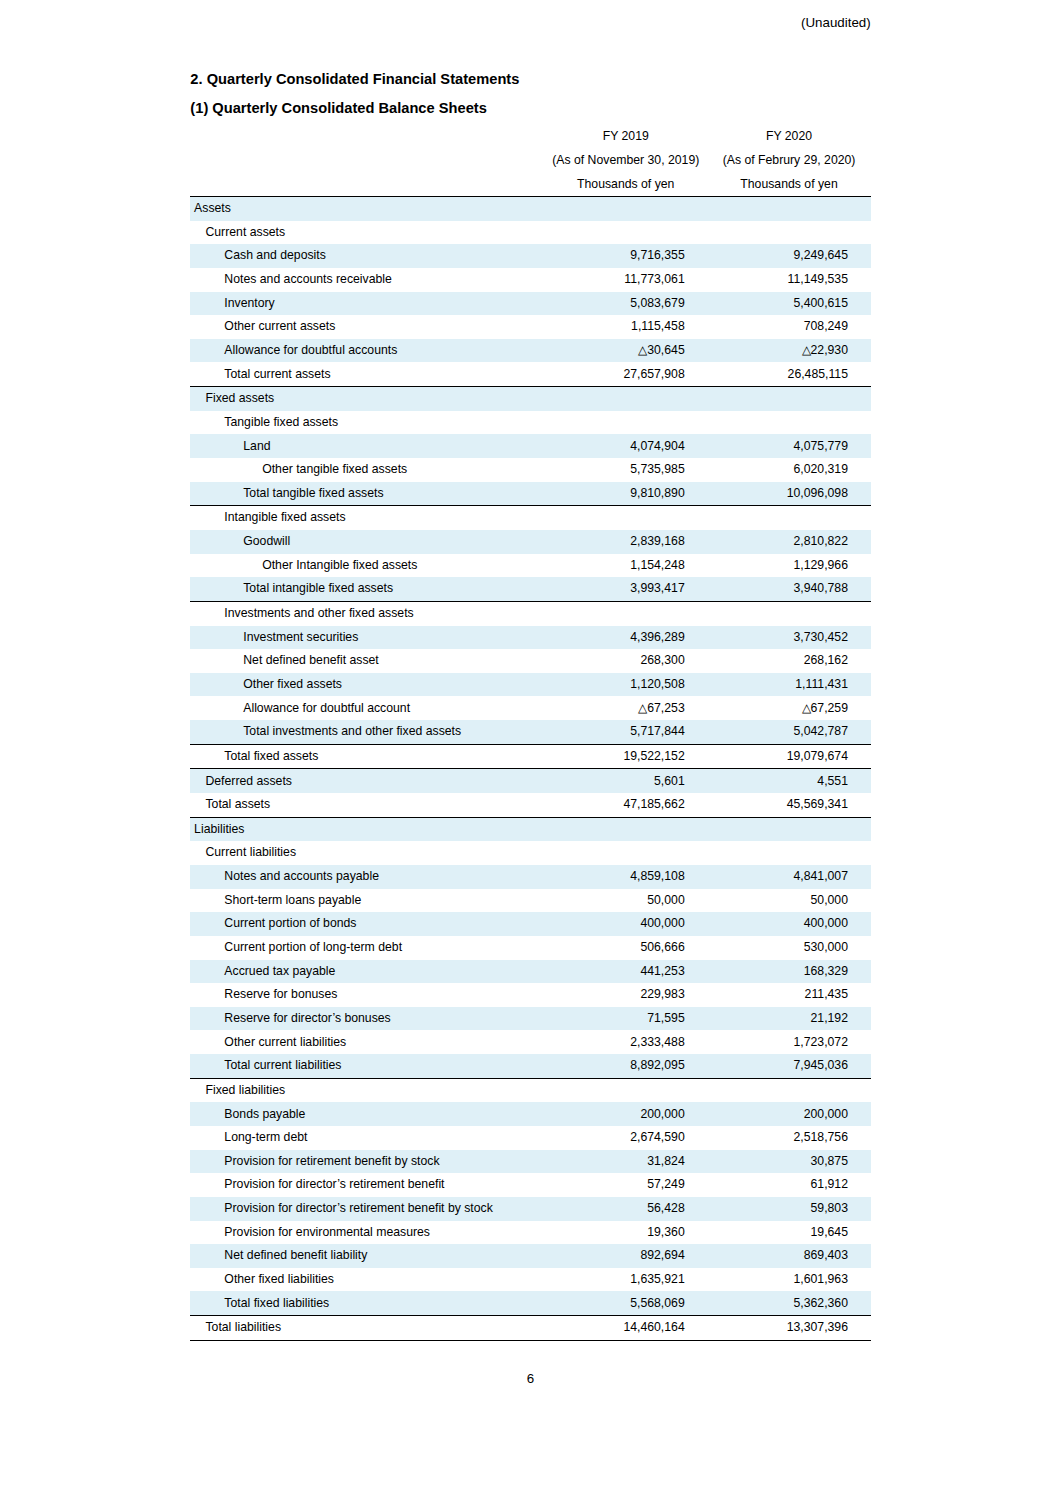(Unaudited)
2. Quarterly Consolidated Financial Statements
(1) Quarterly Consolidated Balance Sheets
| | FY 2019 | FY 2020 |
| --- | --- | --- |
| | (As of November 30, 2019) | (As of Februry 29, 2020) |
| | Thousands of yen | Thousands of yen |
| Assets | | |
| Current assets | | |
| Cash and deposits | 9,716,355 | 9,249,645 |
| Notes and accounts receivable | 11,773,061 | 11,149,535 |
| Inventory | 5,083,679 | 5,400,615 |
| Other current assets | 1,115,458 | 708,249 |
| Allowance for doubtful accounts | △30,645 | △22,930 |
| Total current assets | 27,657,908 | 26,485,115 |
| Fixed assets | | |
| Tangible fixed assets | | |
| Land | 4,074,904 | 4,075,779 |
| Other tangible fixed assets | 5,735,985 | 6,020,319 |
| Total tangible fixed assets | 9,810,890 | 10,096,098 |
| Intangible fixed assets | | |
| Goodwill | 2,839,168 | 2,810,822 |
| Other Intangible fixed assets | 1,154,248 | 1,129,966 |
| Total intangible fixed assets | 3,993,417 | 3,940,788 |
| Investments and other fixed assets | | |
| Investment securities | 4,396,289 | 3,730,452 |
| Net defined benefit asset | 268,300 | 268,162 |
| Other fixed assets | 1,120,508 | 1,111,431 |
| Allowance for doubtful account | △67,253 | △67,259 |
| Total investments and other fixed assets | 5,717,844 | 5,042,787 |
| Total fixed assets | 19,522,152 | 19,079,674 |
| Deferred assets | 5,601 | 4,551 |
| Total assets | 47,185,662 | 45,569,341 |
| Liabilities | | |
| Current liabilities | | |
| Notes and accounts payable | 4,859,108 | 4,841,007 |
| Short-term loans payable | 50,000 | 50,000 |
| Current portion of bonds | 400,000 | 400,000 |
| Current portion of long-term debt | 506,666 | 530,000 |
| Accrued tax payable | 441,253 | 168,329 |
| Reserve for bonuses | 229,983 | 211,435 |
| Reserve for director’s bonuses | 71,595 | 21,192 |
| Other current liabilities | 2,333,488 | 1,723,072 |
| Total current liabilities | 8,892,095 | 7,945,036 |
| Fixed liabilities | | |
| Bonds payable | 200,000 | 200,000 |
| Long-term debt | 2,674,590 | 2,518,756 |
| Provision for retirement benefit by stock | 31,824 | 30,875 |
| Provision for director’s retirement benefit | 57,249 | 61,912 |
| Provision for director’s retirement benefit by stock | 56,428 | 59,803 |
| Provision for environmental measures | 19,360 | 19,645 |
| Net defined benefit liability | 892,694 | 869,403 |
| Other fixed liabilities | 1,635,921 | 1,601,963 |
| Total fixed liabilities | 5,568,069 | 5,362,360 |
| Total liabilities | 14,460,164 | 13,307,396 |
6